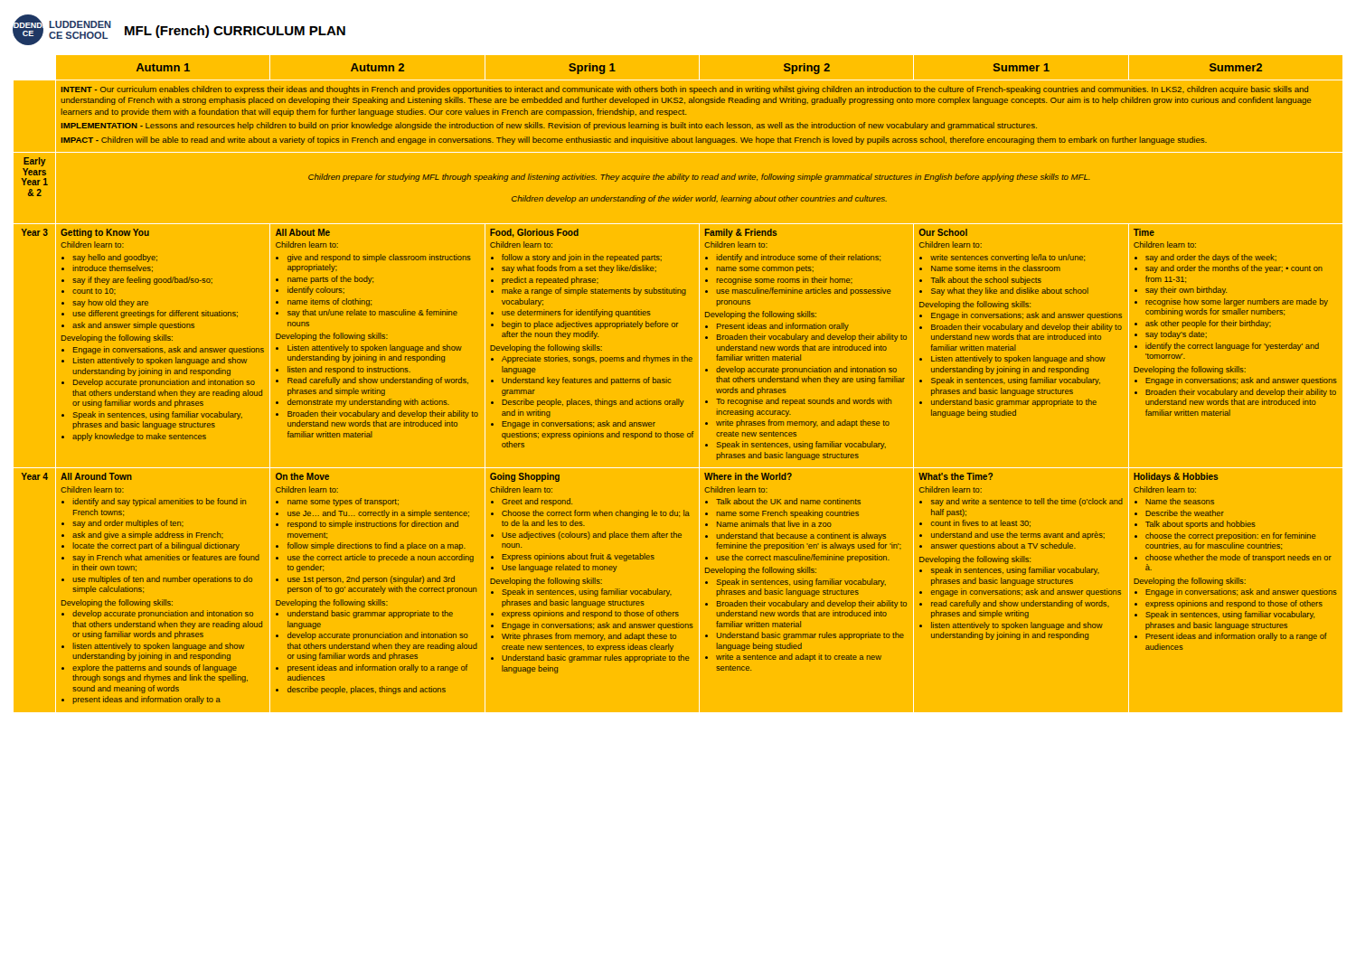LUDDENDEN
CE
LUDDENDEN
CE SCHOOL
MFL (French) CURRICULUM PLAN
| | Autumn 1 | Autumn 2 | Spring 1 | Spring 2 | Summer 1 | Summer2 |
| --- | --- | --- | --- | --- | --- | --- |
| | INTENT - Our curriculum enables children to express their ideas and thoughts in French and provides opportunities to interact and communicate with others both in speech and in writing whilst giving children an introduction to the culture of French-speaking countries and communities. In LKS2, children acquire basic skills and understanding of French with a strong emphasis placed on developing their Speaking and Listening skills. These are be embedded and further developed in UKS2, alongside Reading and Writing, gradually progressing onto more complex language concepts. Our aim is to help children grow into curious and confident language learners and to provide them with a foundation that will equip them for further language studies. Our core values in French are compassion, friendship, and respect. IMPLEMENTATION - Lessons and resources help children to build on prior knowledge alongside the introduction of new skills. Revision of previous learning is built into each lesson, as well as the introduction of new vocabulary and grammatical structures. IMPACT - Children will be able to read and write about a variety of topics in French and engage in conversations. They will become enthusiastic and inquisitive about languages. We hope that French is loved by pupils across school, therefore encouraging them to embark on further language studies. |
| Early Years Year 1 & 2 | Children prepare for studying MFL through speaking and listening activities. They acquire the ability to read and write, following simple grammatical structures in English before applying these skills to MFL. Children develop an understanding of the wider world, learning about other countries and cultures. |
| Year 3 | Getting to Know You Children learn to: say hello and goodbye; introduce themselves; say if they are feeling good/bad/so-so; count to 10; say how old they are use different greetings for different situations; ask and answer simple questions Developing the following skills: Engage in conversations, ask and answer questions Listen attentively to spoken language and show understanding by joining in and responding Develop accurate pronunciation and intonation so that others understand when they are reading aloud or using familiar words and phrases Speak in sentences, using familiar vocabulary, phrases and basic language structures apply knowledge to make sentences | All About Me Children learn to: give and respond to simple classroom instructions appropriately; name parts of the body; identify colours; name items of clothing; say that un/une relate to masculine & feminine nouns Developing the following skills: Listen attentively to spoken language and show understanding by joining in and responding listen and respond to instructions. Read carefully and show understanding of words, phrases and simple writing demonstrate my understanding with actions. Broaden their vocabulary and develop their ability to understand new words that are introduced into familiar written material | Food, Glorious Food Children learn to: follow a story and join in the repeated parts; say what foods from a set they like/dislike; predict a repeated phrase; make a range of simple statements by substituting vocabulary; use determiners for identifying quantities begin to place adjectives appropriately before or after the noun they modify. Developing the following skills: Appreciate stories, songs, poems and rhymes in the language Understand key features and patterns of basic grammar Describe people, places, things and actions orally and in writing Engage in conversations; ask and answer questions; express opinions and respond to those of others | Family & Friends Children learn to: identify and introduce some of their relations; name some common pets; recognise some rooms in their home; use masculine/feminine articles and possessive pronouns Developing the following skills: Present ideas and information orally Broaden their vocabulary and develop their ability to understand new words that are introduced into familiar written material develop accurate pronunciation and intonation so that others understand when they are using familiar words and phrases To recognise and repeat sounds and words with increasing accuracy. write phrases from memory, and adapt these to create new sentences Speak in sentences, using familiar vocabulary, phrases and basic language structures | Our School Children learn to: write sentences converting le/la to un/une; Name some items in the classroom Talk about the school subjects Say what they like and dislike about school Developing the following skills: Engage in conversations; ask and answer questions Broaden their vocabulary and develop their ability to understand new words that are introduced into familiar written material Listen attentively to spoken language and show understanding by joining in and responding Speak in sentences, using familiar vocabulary, phrases and basic language structures understand basic grammar appropriate to the language being studied | Time Children learn to: say and order the days of the week; say and order the months of the year; • count on from 11-31; say their own birthday. recognise how some larger numbers are made by combining words for smaller numbers; ask other people for their birthday; say today's date; identify the correct language for 'yesterday' and 'tomorrow'. Developing the following skills: Engage in conversations; ask and answer questions Broaden their vocabulary and develop their ability to understand new words that are introduced into familiar written material |
| Year 4 | All Around Town Children learn to: identify and say typical amenities to be found in French towns; say and order multiples of ten; ask and give a simple address in French; locate the correct part of a bilingual dictionary say in French what amenities or features are found in their own town; use multiples of ten and number operations to do simple calculations; Developing the following skills: develop accurate pronunciation and intonation so that others understand when they are reading aloud or using familiar words and phrases listen attentively to spoken language and show understanding by joining in and responding explore the patterns and sounds of language through songs and rhymes and link the spelling, sound and meaning of words present ideas and information orally to a | On the Move Children learn to: name some types of transport; use Je… and Tu… correctly in a simple sentence; respond to simple instructions for direction and movement; follow simple directions to find a place on a map. use the correct article to precede a noun according to gender; use 1st person, 2nd person (singular) and 3rd person of 'to go' accurately with the correct pronoun Developing the following skills: understand basic grammar appropriate to the language develop accurate pronunciation and intonation so that others understand when they are reading aloud or using familiar words and phrases present ideas and information orally to a range of audiences describe people, places, things and actions | Going Shopping Children learn to: Greet and respond. Choose the correct form when changing le to du; la to de la and les to des. Use adjectives (colours) and place them after the noun. Express opinions about fruit & vegetables Use language related to money Developing the following skills: Speak in sentences, using familiar vocabulary, phrases and basic language structures express opinions and respond to those of others Engage in conversations; ask and answer questions Write phrases from memory, and adapt these to create new sentences, to express ideas clearly Understand basic grammar rules appropriate to the language being | Where in the World? Children learn to: Talk about the UK and name continents name some French speaking countries Name animals that live in a zoo understand that because a continent is always feminine the preposition 'en' is always used for 'in'; use the correct masculine/feminine preposition. Developing the following skills: Speak in sentences, using familiar vocabulary, phrases and basic language structures Broaden their vocabulary and develop their ability to understand new words that are introduced into familiar written material Understand basic grammar rules appropriate to the language being studied write a sentence and adapt it to create a new sentence. | What's the Time? Children learn to: say and write a sentence to tell the time (o'clock and half past); count in fives to at least 30; understand and use the terms avant and après; answer questions about a TV schedule. Developing the following skills: speak in sentences, using familiar vocabulary, phrases and basic language structures engage in conversations; ask and answer questions read carefully and show understanding of words, phrases and simple writing listen attentively to spoken language and show understanding by joining in and responding | Holidays & Hobbies Children learn to: Name the seasons Describe the weather Talk about sports and hobbies choose the correct preposition: en for feminine countries, au for masculine countries; choose whether the mode of transport needs en or à. Developing the following skills: Engage in conversations; ask and answer questions express opinions and respond to those of others Speak in sentences, using familiar vocabulary, phrases and basic language structures Present ideas and information orally to a range of audiences |